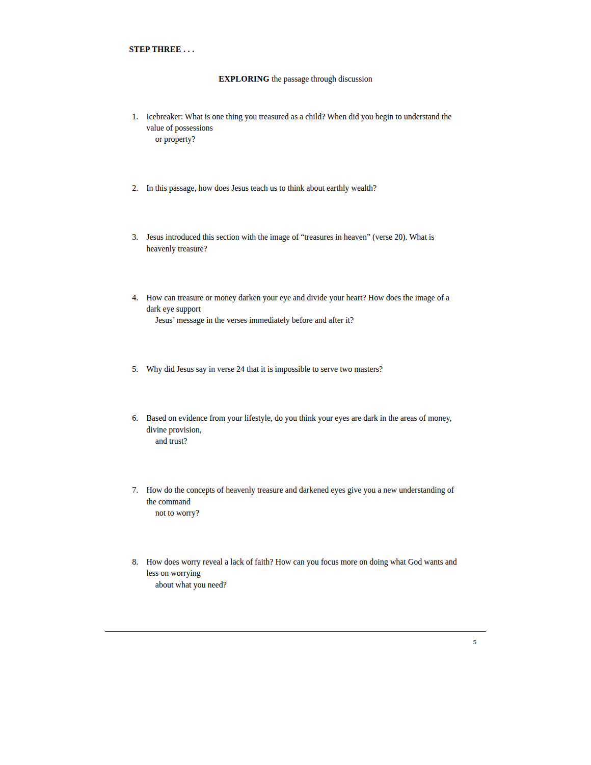STEP THREE . . .
EXPLORING the passage through discussion
Icebreaker: What is one thing you treasured as a child? When did you begin to understand the value of possessions
or property?
In this passage, how does Jesus teach us to think about earthly wealth?
Jesus introduced this section with the image of “treasures in heaven” (verse 20). What is heavenly treasure?
How can treasure or money darken your eye and divide your heart? How does the image of a dark eye support
Jesus’ message in the verses immediately before and after it?
Why did Jesus say in verse 24 that it is impossible to serve two masters?
Based on evidence from your lifestyle, do you think your eyes are dark in the areas of money, divine provision,
and trust?
How do the concepts of heavenly treasure and darkened eyes give you a new understanding of the command
not to worry?
How does worry reveal a lack of faith? How can you focus more on doing what God wants and less on worrying
about what you need?
5